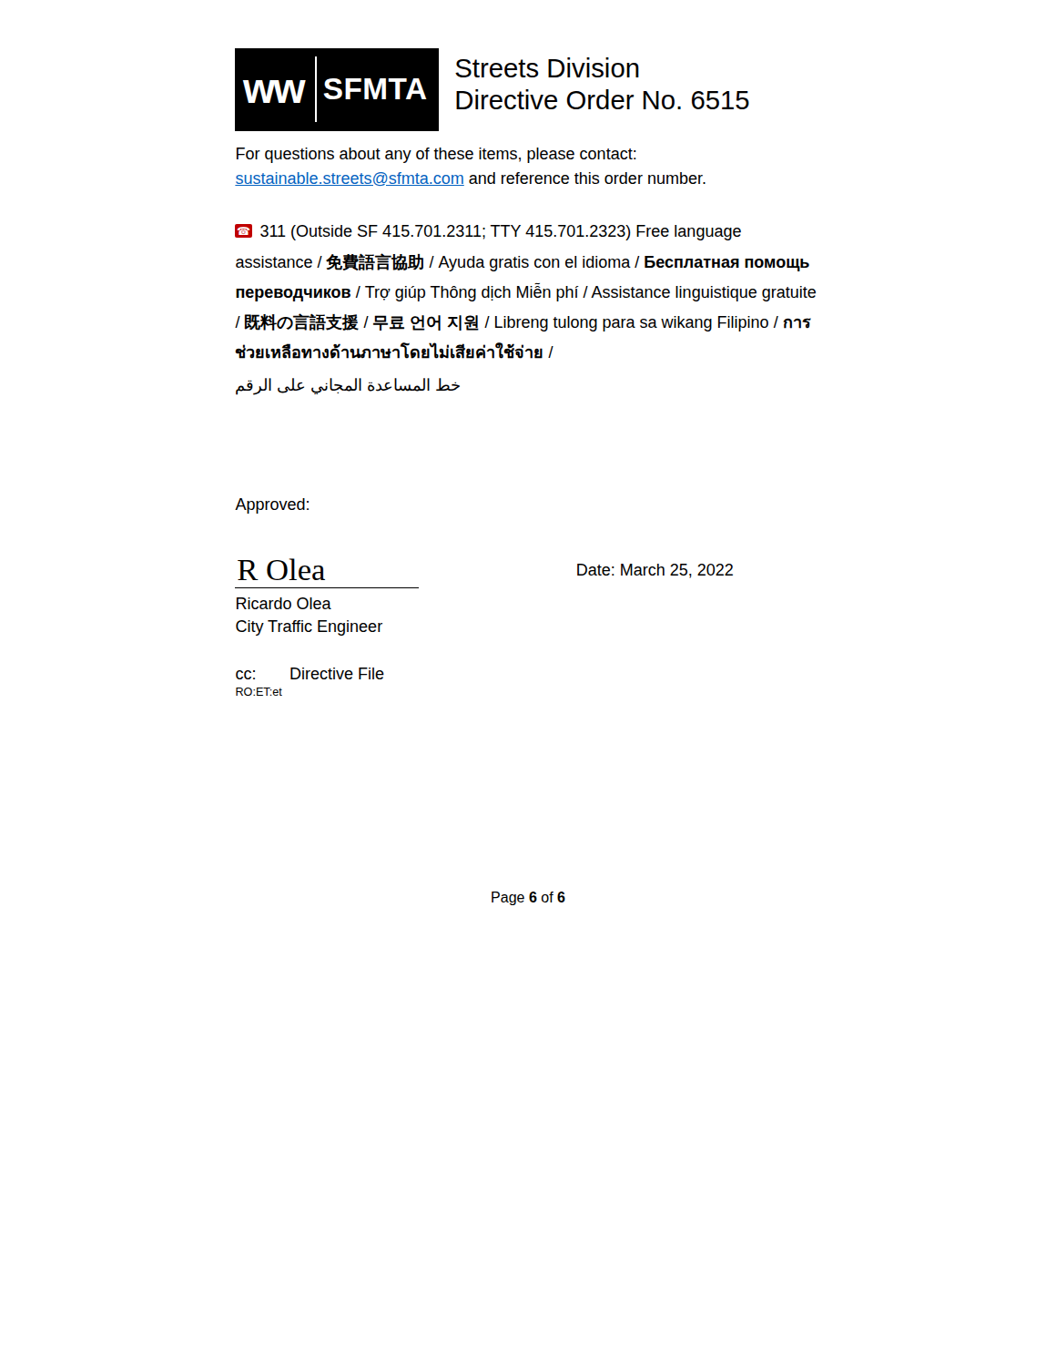ww SFMTA
Streets Division
Directive Order No. 6515
For questions about any of these items, please contact: sustainable.streets@sfmta.com and reference this order number.
☎ 311 (Outside SF 415.701.2311; TTY 415.701.2323) Free language assistance / 免費語言協助 / Ayuda gratis con el idioma / Бесплатная помощь переводчиков / Trợ giúp Thông dịch Miễn phí / Assistance linguistique gratuite / 既料の言語支援 / 무료 언어 지원 / Libreng tulong para sa wikang Filipino / การช่วยเหลือทางด้านภาษาโดยไม่เสียค่าใช้จ่าย / خط المساعدة المجاني على الرقم
Approved:
R Olea
Date: March 25, 2022
Ricardo Olea
City Traffic Engineer
cc: Directive File
RO:ET:et
Page 6 of 6